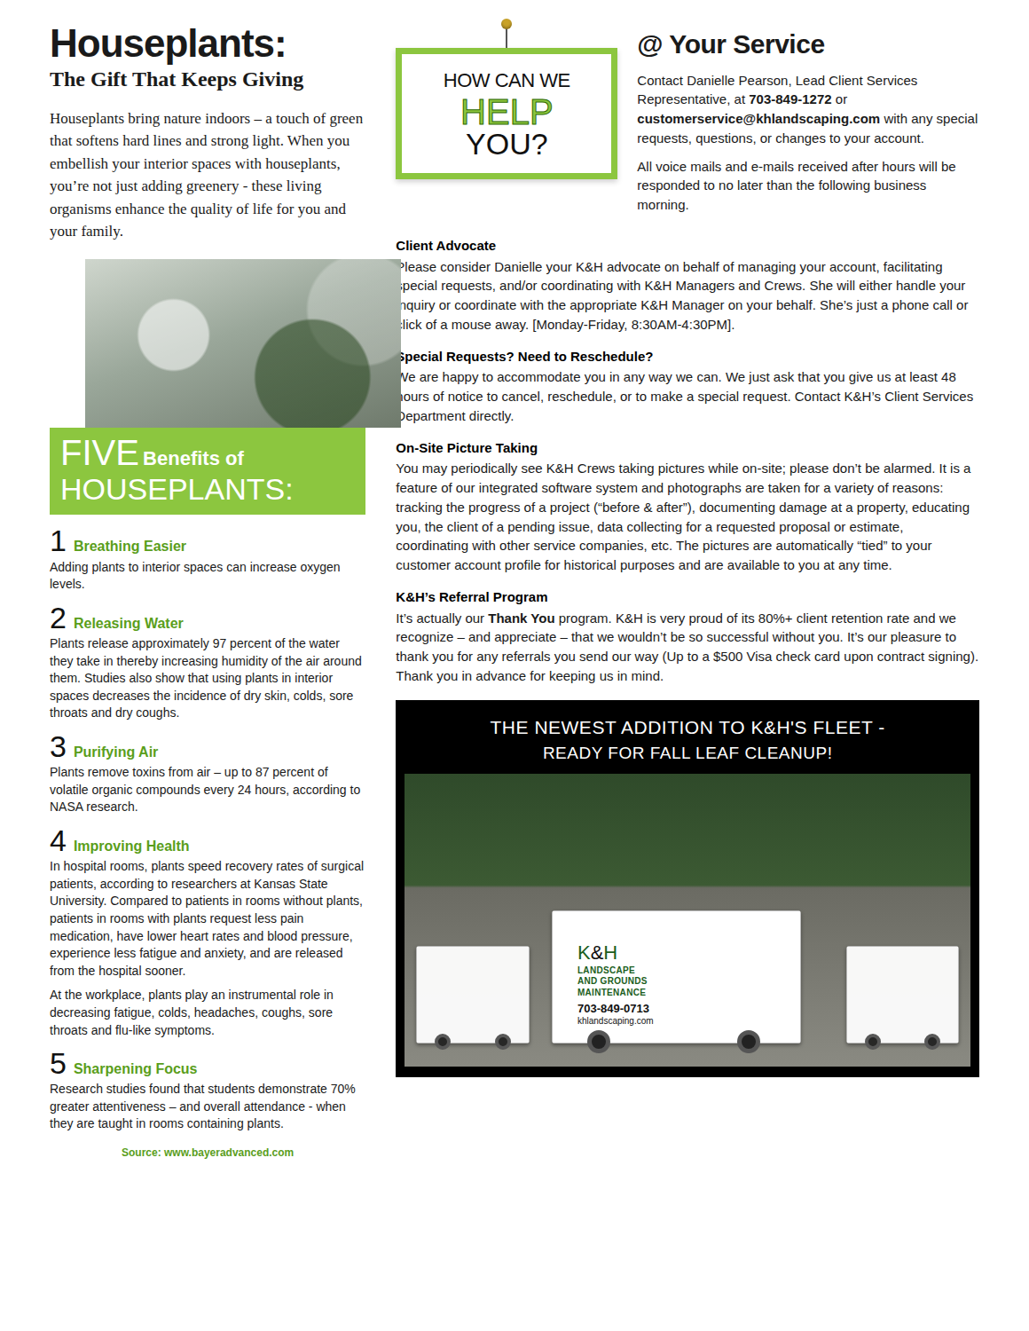Houseplants:
The Gift That Keeps Giving
Houseplants bring nature indoors – a touch of green that softens hard lines and strong light. When you embellish your interior spaces with houseplants, you’re not just adding greenery - these living organisms enhance the quality of life for you and your family.
FIVE Benefits of HOUSEPLANTS:
Breathing Easier
Adding plants to interior spaces can increase oxygen levels.
Releasing Water
Plants release approximately 97 percent of the water they take in thereby increasing humidity of the air around them. Studies also show that using plants in interior spaces decreases the incidence of dry skin, colds, sore throats and dry coughs.
Purifying Air
Plants remove toxins from air – up to 87 percent of volatile organic compounds every 24 hours, according to NASA research.
Improving Health
In hospital rooms, plants speed recovery rates of surgical patients, according to researchers at Kansas State University. Compared to patients in rooms without plants, patients in rooms with plants request less pain medication, have lower heart rates and blood pressure, experience less fatigue and anxiety, and are released from the hospital sooner.
At the workplace, plants play an instrumental role in decreasing fatigue, colds, headaches, coughs, sore throats and flu-like symptoms.
Sharpening Focus
Research studies found that students demonstrate 70% greater attentiveness – and overall attendance - when they are taught in rooms containing plants.
Source: www.bayeradvanced.com
HOW CAN WE
HELP
YOU?
@ Your Service
Contact Danielle Pearson, Lead Client Services Representative, at 703-849-1272 or customerservice@khlandscaping.com with any special requests, questions, or changes to your account.
All voice mails and e-mails received after hours will be responded to no later than the following business morning.
Client Advocate
Please consider Danielle your K&H advocate on behalf of managing your account, facilitating special requests, and/or coordinating with K&H Managers and Crews. She will either handle your inquiry or coordinate with the appropriate K&H Manager on your behalf. She’s just a phone call or click of a mouse away. [Monday-Friday, 8:30AM-4:30PM].
Special Requests? Need to Reschedule?
We are happy to accommodate you in any way we can. We just ask that you give us at least 48 hours of notice to cancel, reschedule, or to make a special request. Contact K&H’s Client Services Department directly.
On-Site Picture Taking
You may periodically see K&H Crews taking pictures while on-site; please don’t be alarmed. It is a feature of our integrated software system and photographs are taken for a variety of reasons: tracking the progress of a project (“before & after”), documenting damage at a property, educating you, the client of a pending issue, data collecting for a requested proposal or estimate, coordinating with other service companies, etc. The pictures are automatically “tied” to your customer account profile for historical purposes and are available to you at any time.
K&H’s Referral Program
It’s actually our Thank You program. K&H is very proud of its 80%+ client retention rate and we recognize – and appreciate – that we wouldn’t be so successful without you. It’s our pleasure to thank you for any referrals you send our way (Up to a $500 Visa check card upon contract signing). Thank you in advance for keeping us in mind.
THE NEWEST ADDITION TO K&H'S FLEET -
READY FOR FALL LEAF CLEANUP!
K&H
LANDSCAPE
AND GROUNDS
MAINTENANCE
703-849-0713
khlandscaping.com